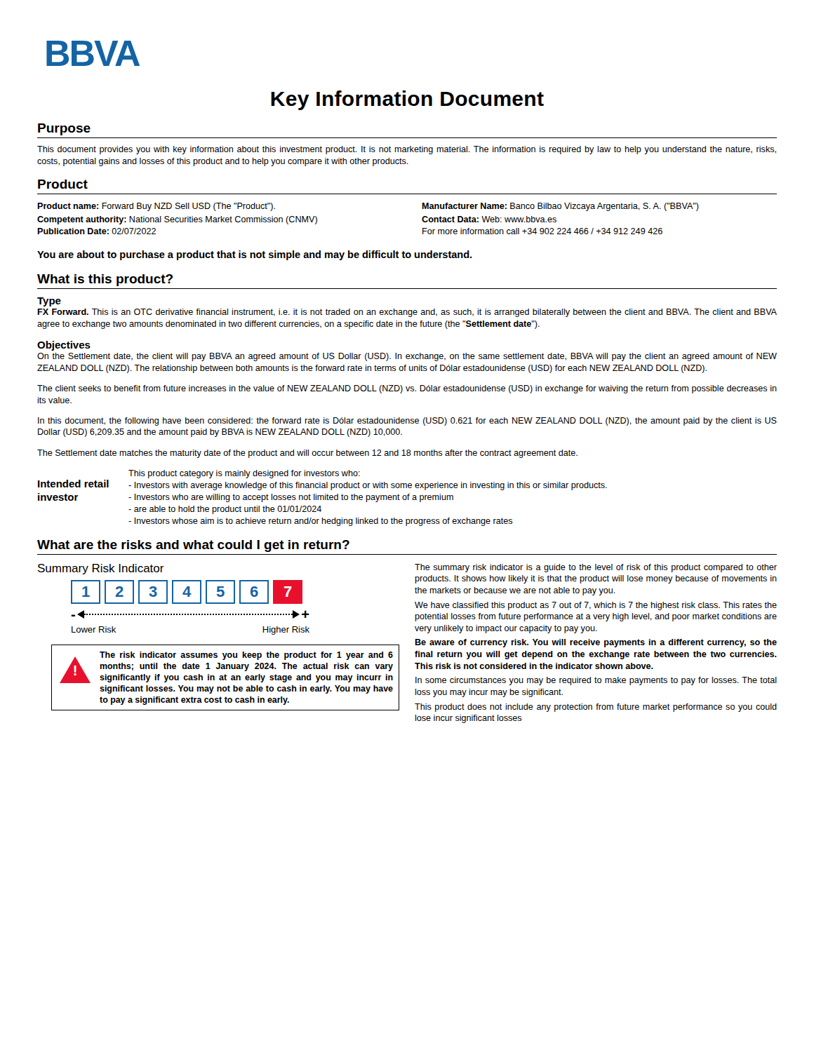BBVA
Key Information Document
Purpose
This document provides you with key information about this investment product. It is not marketing material. The information is required by law to help you understand the nature, risks, costs, potential gains and losses of this product and to help you compare it with other products.
Product
| Product name: Forward Buy NZD Sell USD (The "Product"). | Manufacturer Name: Banco Bilbao Vizcaya Argentaria, S. A. ("BBVA") |
| Competent authority: National Securities Market Commission (CNMV) Publication Date: 02/07/2022 | Contact Data: Web: www.bbva.es For more information call +34 902 224 466 / +34 912 249 426 |
You are about to purchase a product that is not simple and may be difficult to understand.
What is this product?
Type
FX Forward. This is an OTC derivative financial instrument, i.e. it is not traded on an exchange and, as such, it is arranged bilaterally between the client and BBVA. The client and BBVA agree to exchange two amounts denominated in two different currencies, on a specific date in the future (the "Settlement date").
Objectives
On the Settlement date, the client will pay BBVA an agreed amount of US Dollar (USD). In exchange, on the same settlement date, BBVA will pay the client an agreed amount of NEW ZEALAND DOLL (NZD). The relationship between both amounts is the forward rate in terms of units of Dólar estadounidense (USD) for each NEW ZEALAND DOLL (NZD).
The client seeks to benefit from future increases in the value of NEW ZEALAND DOLL (NZD) vs. Dólar estadounidense (USD) in exchange for waiving the return from possible decreases in its value.
In this document, the following have been considered: the forward rate is Dólar estadounidense (USD) 0.621 for each NEW ZEALAND DOLL (NZD), the amount paid by the client is US Dollar (USD) 6,209.35 and the amount paid by BBVA is NEW ZEALAND DOLL (NZD) 10,000.
The Settlement date matches the maturity date of the product and will occur between 12 and 18 months after the contract agreement date.
Intended retail investor
This product category is mainly designed for investors who:
- Investors with average knowledge of this financial product or with some experience in investing in this or similar products.
- Investors who are willing to accept losses not limited to the payment of a premium
- are able to hold the product until the 01/01/2024
- Investors whose aim is to achieve return and/or hedging linked to the progress of exchange rates
What are the risks and what could I get in return?
Summary Risk Indicator
1
2
3
4
5
6
7
-
+
Lower Risk Higher Risk
!
The risk indicator assumes you keep the product for 1 year and 6 months; until the date 1 January 2024. The actual risk can vary significantly if you cash in at an early stage and you may incurr in significant losses. You may not be able to cash in early. You may have to pay a significant extra cost to cash in early.
The summary risk indicator is a guide to the level of risk of this product compared to other products. It shows how likely it is that the product will lose money because of movements in the markets or because we are not able to pay you.
We have classified this product as 7 out of 7, which is 7 the highest risk class. This rates the potential losses from future performance at a very high level, and poor market conditions are very unlikely to impact our capacity to pay you.
Be aware of currency risk. You will receive payments in a different currency, so the final return you will get depend on the exchange rate between the two currencies. This risk is not considered in the indicator shown above.
In some circumstances you may be required to make payments to pay for losses. The total loss you may incur may be significant.
This product does not include any protection from future market performance so you could lose incur significant losses